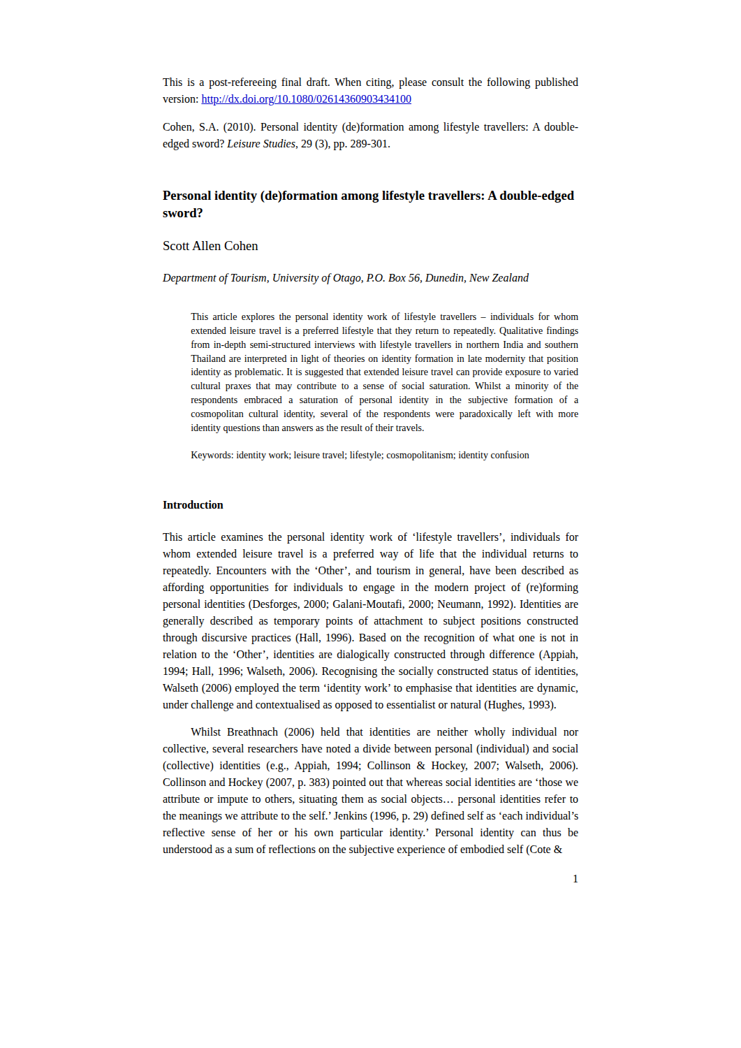This is a post-refereeing final draft. When citing, please consult the following published version: http://dx.doi.org/10.1080/02614360903434100
Cohen, S.A. (2010). Personal identity (de)formation among lifestyle travellers: A double-edged sword? Leisure Studies, 29 (3), pp. 289-301.
Personal identity (de)formation among lifestyle travellers: A double-edged sword?
Scott Allen Cohen
Department of Tourism, University of Otago, P.O. Box 56, Dunedin, New Zealand
This article explores the personal identity work of lifestyle travellers – individuals for whom extended leisure travel is a preferred lifestyle that they return to repeatedly. Qualitative findings from in-depth semi-structured interviews with lifestyle travellers in northern India and southern Thailand are interpreted in light of theories on identity formation in late modernity that position identity as problematic. It is suggested that extended leisure travel can provide exposure to varied cultural praxes that may contribute to a sense of social saturation. Whilst a minority of the respondents embraced a saturation of personal identity in the subjective formation of a cosmopolitan cultural identity, several of the respondents were paradoxically left with more identity questions than answers as the result of their travels.
Keywords: identity work; leisure travel; lifestyle; cosmopolitanism; identity confusion
Introduction
This article examines the personal identity work of ‘lifestyle travellers’, individuals for whom extended leisure travel is a preferred way of life that the individual returns to repeatedly. Encounters with the ‘Other’, and tourism in general, have been described as affording opportunities for individuals to engage in the modern project of (re)forming personal identities (Desforges, 2000; Galani-Moutafi, 2000; Neumann, 1992). Identities are generally described as temporary points of attachment to subject positions constructed through discursive practices (Hall, 1996). Based on the recognition of what one is not in relation to the ‘Other’, identities are dialogically constructed through difference (Appiah, 1994; Hall, 1996; Walseth, 2006). Recognising the socially constructed status of identities, Walseth (2006) employed the term ‘identity work’ to emphasise that identities are dynamic, under challenge and contextualised as opposed to essentialist or natural (Hughes, 1993).
Whilst Breathnach (2006) held that identities are neither wholly individual nor collective, several researchers have noted a divide between personal (individual) and social (collective) identities (e.g., Appiah, 1994; Collinson & Hockey, 2007; Walseth, 2006). Collinson and Hockey (2007, p. 383) pointed out that whereas social identities are ‘those we attribute or impute to others, situating them as social objects… personal identities refer to the meanings we attribute to the self.’ Jenkins (1996, p. 29) defined self as ‘each individual’s reflective sense of her or his own particular identity.’ Personal identity can thus be understood as a sum of reflections on the subjective experience of embodied self (Cote &
1